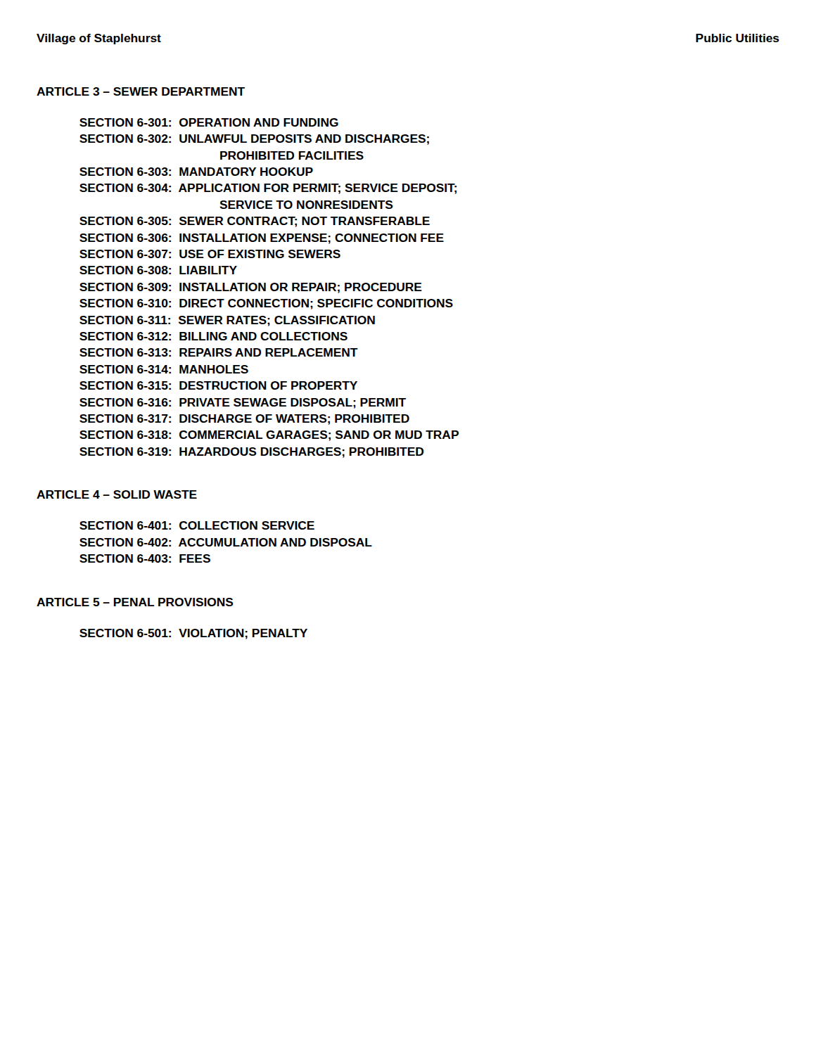Village of Staplehurst Public Utilities
Article 3 – Sewer Department
Section 6-301: Operation and Funding
Section 6-302: Unlawful Deposits and Discharges;Prohibited Facilities
Section 6-303: Mandatory Hookup
Section 6-304: Application for Permit; Service Deposit;Service to Nonresidents
Section 6-305: Sewer Contract; Not Transferable
Section 6-306: Installation Expense; Connection Fee
Section 6-307: Use of Existing Sewers
Section 6-308: Liability
Section 6-309: Installation or Repair; Procedure
Section 6-310: Direct Connection; Specific Conditions
Section 6-311: Sewer Rates; Classification
Section 6-312: Billing and Collections
Section 6-313: Repairs and Replacement
Section 6-314: Manholes
Section 6-315: Destruction of Property
Section 6-316: Private Sewage Disposal; Permit
Section 6-317: Discharge of Waters; Prohibited
Section 6-318: Commercial Garages; Sand or Mud Trap
Section 6-319: Hazardous Discharges; Prohibited
Article 4 – Solid Waste
Section 6-401: Collection Service
Section 6-402: Accumulation and Disposal
Section 6-403: Fees
Article 5 – Penal Provisions
Section 6-501: Violation; Penalty